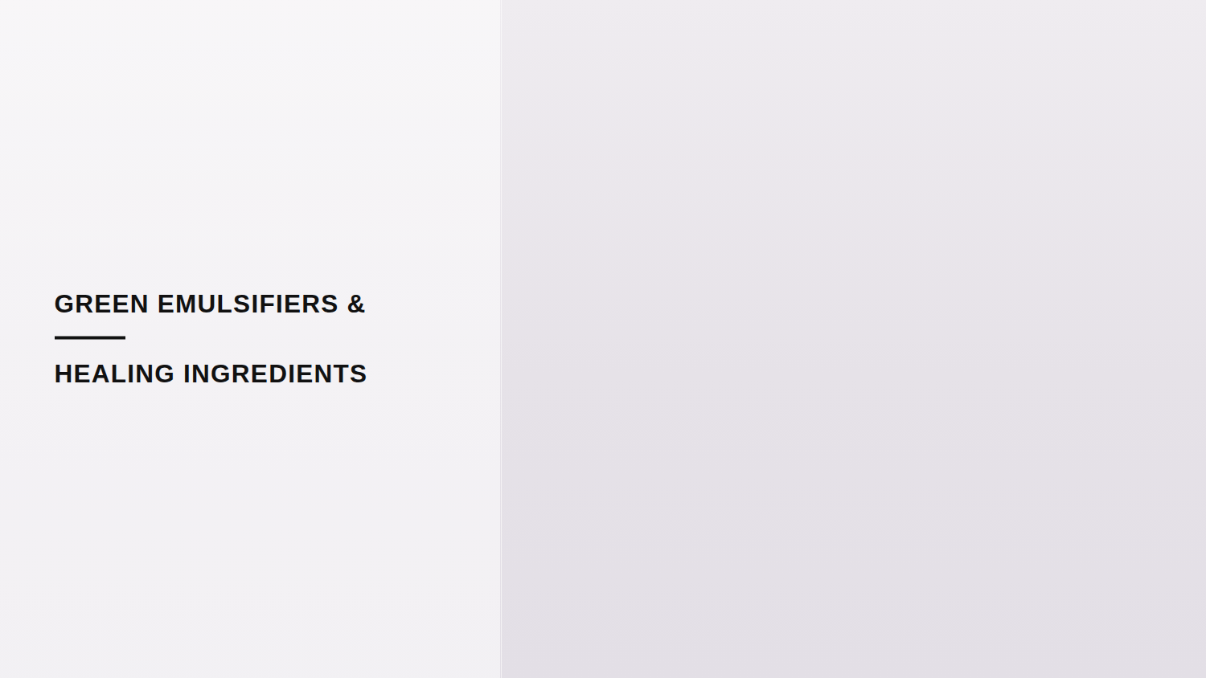Green Emulsifiers &
Healing Ingredients